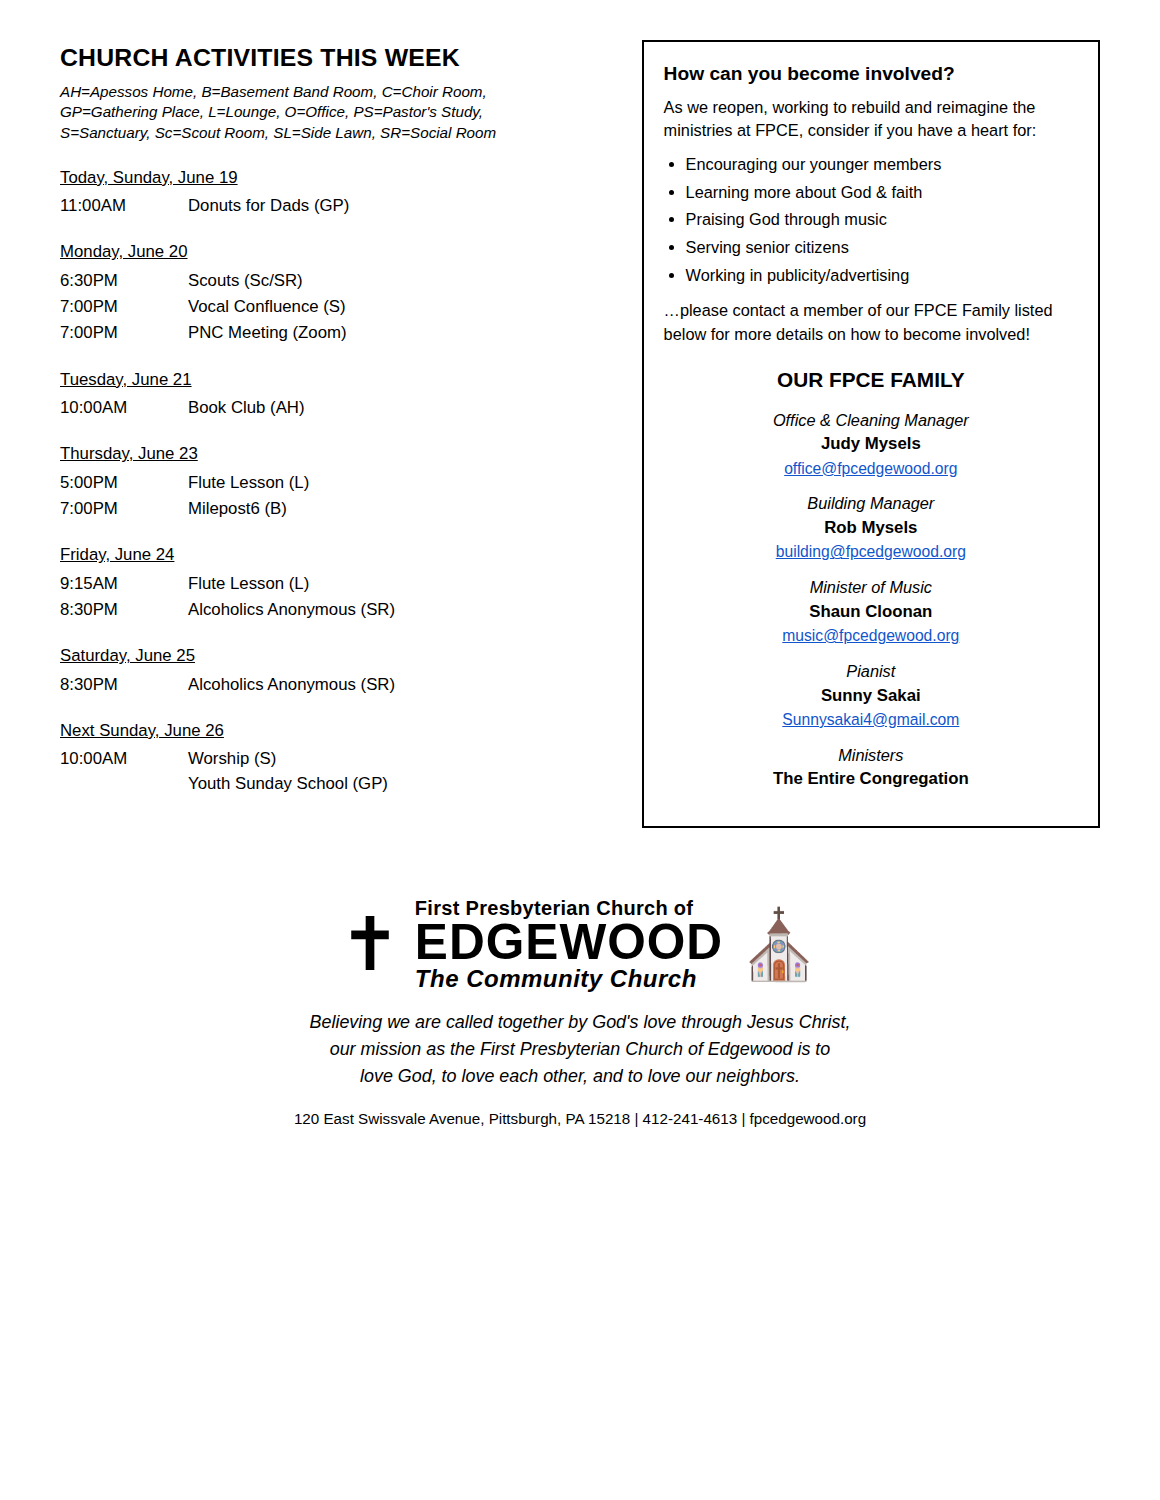CHURCH ACTIVITIES THIS WEEK
AH=Apessos Home, B=Basement Band Room, C=Choir Room,
GP=Gathering Place, L=Lounge, O=Office, PS=Pastor's Study,
S=Sanctuary, Sc=Scout Room, SL=Side Lawn, SR=Social Room
Today, Sunday, June 19
| 11:00AM | Donuts for Dads (GP) |
Monday, June 20
| 6:30PM | Scouts (Sc/SR) |
| 7:00PM | Vocal Confluence (S) |
| 7:00PM | PNC Meeting (Zoom) |
Tuesday, June 21
| 10:00AM | Book Club (AH) |
Thursday, June 23
| 5:00PM | Flute Lesson (L) |
| 7:00PM | Milepost6 (B) |
Friday, June 24
| 9:15AM | Flute Lesson (L) |
| 8:30PM | Alcoholics Anonymous (SR) |
Saturday, June 25
| 8:30PM | Alcoholics Anonymous (SR) |
Next Sunday, June 26
| 10:00AM | Worship (S) Youth Sunday School (GP) |
How can you become involved?
As we reopen, working to rebuild and reimagine the ministries at FPCE, consider if you have a heart for:
Encouraging our younger members
Learning more about God & faith
Praising God through music
Serving senior citizens
Working in publicity/advertising
…please contact a member of our FPCE Family listed below for more details on how to become involved!
OUR FPCE FAMILY
Office & Cleaning Manager
Judy Mysels
office@fpcedgewood.org
Building Manager
Rob Mysels
building@fpcedgewood.org
Minister of Music
Shaun Cloonan
music@fpcedgewood.org
Pianist
Sunny Sakai
Sunnysakai4@gmail.com
Ministers
The Entire Congregation
✝
First Presbyterian Church of
EDGEWOOD
The Community Church
⛪
Believing we are called together by God's love through Jesus Christ,
our mission as the First Presbyterian Church of Edgewood is to
love God, to love each other, and to love our neighbors.
120 East Swissvale Avenue, Pittsburgh, PA 15218 | 412-241-4613 | fpcedgewood.org